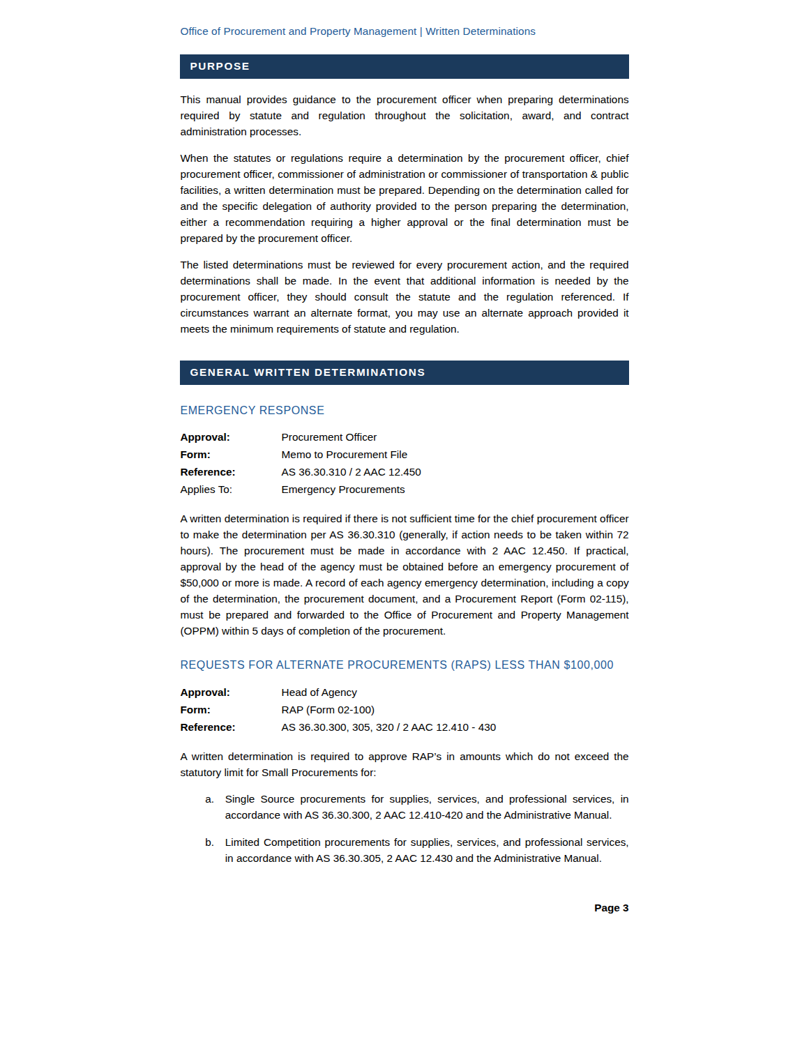Office of Procurement and Property Management | Written Determinations
PURPOSE
This manual provides guidance to the procurement officer when preparing determinations required by statute and regulation throughout the solicitation, award, and contract administration processes.
When the statutes or regulations require a determination by the procurement officer, chief procurement officer, commissioner of administration or commissioner of transportation & public facilities, a written determination must be prepared. Depending on the determination called for and the specific delegation of authority provided to the person preparing the determination, either a recommendation requiring a higher approval or the final determination must be prepared by the procurement officer.
The listed determinations must be reviewed for every procurement action, and the required determinations shall be made. In the event that additional information is needed by the procurement officer, they should consult the statute and the regulation referenced. If circumstances warrant an alternate format, you may use an alternate approach provided it meets the minimum requirements of statute and regulation.
GENERAL WRITTEN DETERMINATIONS
EMERGENCY RESPONSE
| Approval: | Procurement Officer |
| Form: | Memo to Procurement File |
| Reference: | AS 36.30.310 / 2 AAC 12.450 |
| Applies To: | Emergency Procurements |
A written determination is required if there is not sufficient time for the chief procurement officer to make the determination per AS 36.30.310 (generally, if action needs to be taken within 72 hours). The procurement must be made in accordance with 2 AAC 12.450. If practical, approval by the head of the agency must be obtained before an emergency procurement of $50,000 or more is made. A record of each agency emergency determination, including a copy of the determination, the procurement document, and a Procurement Report (Form 02-115), must be prepared and forwarded to the Office of Procurement and Property Management (OPPM) within 5 days of completion of the procurement.
REQUESTS FOR ALTERNATE PROCUREMENTS (RAPS) LESS THAN $100,000
| Approval: | Head of Agency |
| Form: | RAP (Form 02-100) |
| Reference: | AS 36.30.300, 305, 320 / 2 AAC 12.410 - 430 |
A written determination is required to approve RAP’s in amounts which do not exceed the statutory limit for Small Procurements for:
Single Source procurements for supplies, services, and professional services, in accordance with AS 36.30.300, 2 AAC 12.410-420 and the Administrative Manual.
Limited Competition procurements for supplies, services, and professional services, in accordance with AS 36.30.305, 2 AAC 12.430 and the Administrative Manual.
Page 3